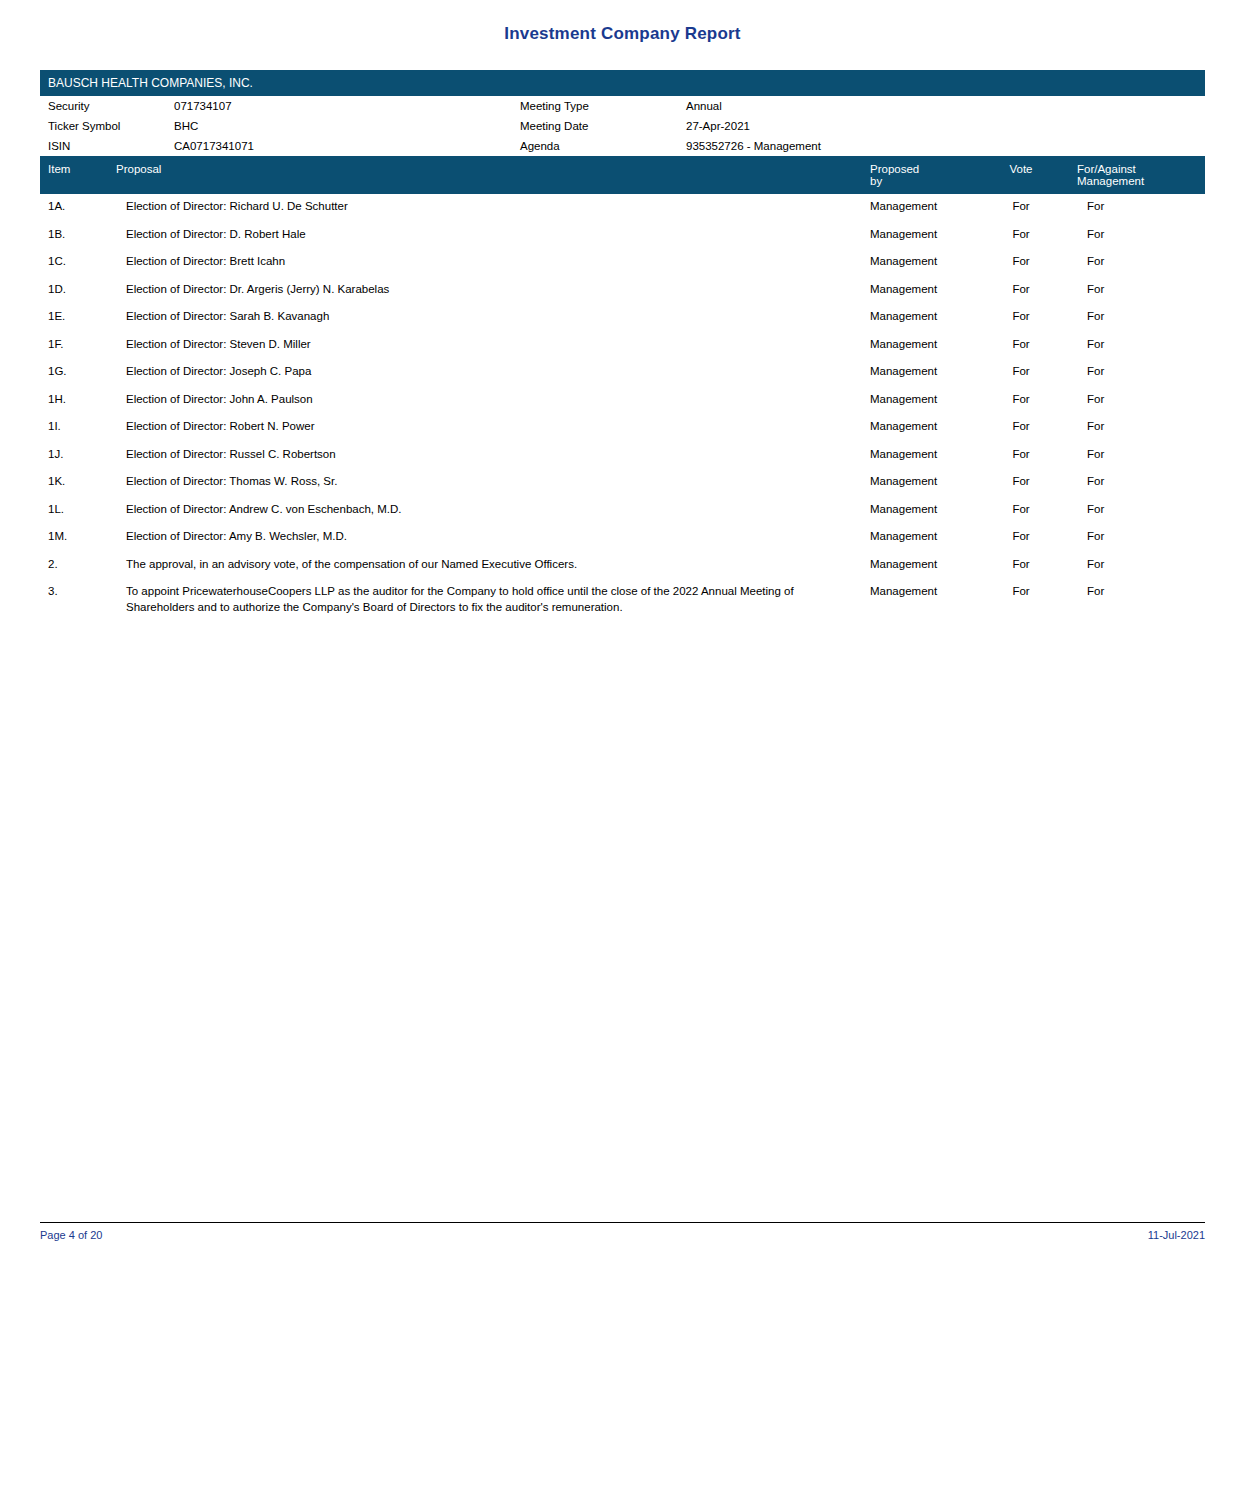Investment Company Report
| BAUSCH HEALTH COMPANIES, INC. |
| Security | 071734107 | Meeting Type | Annual |
| Ticker Symbol | BHC | Meeting Date | 27-Apr-2021 |
| ISIN | CA0717341071 | Agenda | 935352726 - Management |
| Item | Proposal | Proposed by | Vote | For/Against Management |
| 1A. | Election of Director: Richard U. De Schutter | Management | For | For |
| 1B. | Election of Director: D. Robert Hale | Management | For | For |
| 1C. | Election of Director: Brett Icahn | Management | For | For |
| 1D. | Election of Director: Dr. Argeris (Jerry) N. Karabelas | Management | For | For |
| 1E. | Election of Director: Sarah B. Kavanagh | Management | For | For |
| 1F. | Election of Director: Steven D. Miller | Management | For | For |
| 1G. | Election of Director: Joseph C. Papa | Management | For | For |
| 1H. | Election of Director: John A. Paulson | Management | For | For |
| 1I. | Election of Director: Robert N. Power | Management | For | For |
| 1J. | Election of Director: Russel C. Robertson | Management | For | For |
| 1K. | Election of Director: Thomas W. Ross, Sr. | Management | For | For |
| 1L. | Election of Director: Andrew C. von Eschenbach, M.D. | Management | For | For |
| 1M. | Election of Director: Amy B. Wechsler, M.D. | Management | For | For |
| 2. | The approval, in an advisory vote, of the compensation of our Named Executive Officers. | Management | For | For |
| 3. | To appoint PricewaterhouseCoopers LLP as the auditor for the Company to hold office until the close of the 2022 Annual Meeting of Shareholders and to authorize the Company's Board of Directors to fix the auditor's remuneration. | Management | For | For |
Page 4 of 20
11-Jul-2021